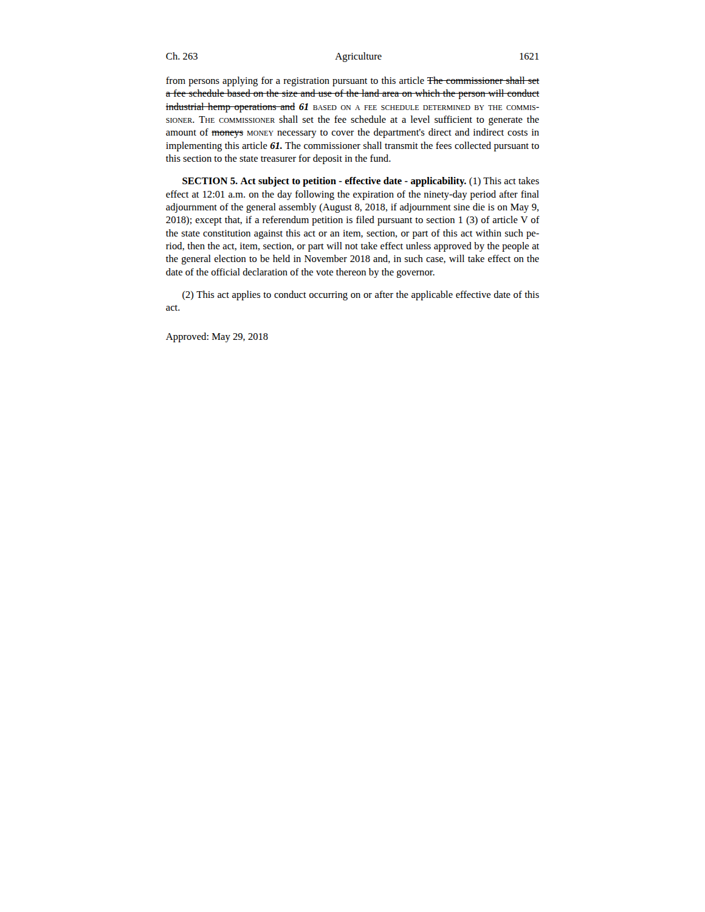Ch. 263 Agriculture 1621
from persons applying for a registration pursuant to this article The commissioner shall set a fee schedule based on the size and use of the land area on which the person will conduct industrial hemp operations and 61 based on a fee schedule determined by the commissioner. The commissioner shall set the fee schedule at a level sufficient to generate the amount of moneys money necessary to cover the department's direct and indirect costs in implementing this article 61. The commissioner shall transmit the fees collected pursuant to this section to the state treasurer for deposit in the fund.
SECTION 5. Act subject to petition - effective date - applicability. (1) This act takes effect at 12:01 a.m. on the day following the expiration of the ninety-day period after final adjournment of the general assembly (August 8, 2018, if adjournment sine die is on May 9, 2018); except that, if a referendum petition is filed pursuant to section 1 (3) of article V of the state constitution against this act or an item, section, or part of this act within such period, then the act, item, section, or part will not take effect unless approved by the people at the general election to be held in November 2018 and, in such case, will take effect on the date of the official declaration of the vote thereon by the governor.
(2) This act applies to conduct occurring on or after the applicable effective date of this act.
Approved: May 29, 2018